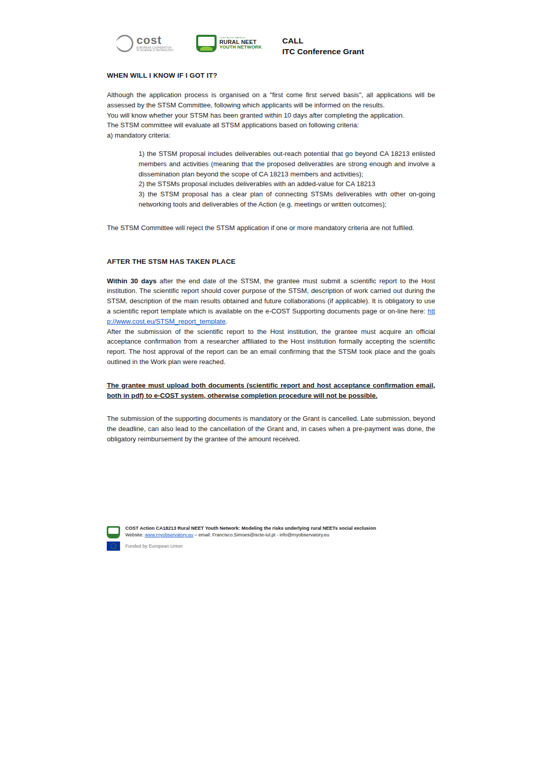cost
European Cooperation
in Science & Technology
COST Action CA18213
RURAL NEET
YOUTH NETWORK
CALL
ITC Conference Grant
WHEN WILL I KNOW IF I GOT IT?
Although the application process is organised on a "first come first served basis", all applications will be assessed by the STSM Committee, following which applicants will be informed on the results.
You will know whether your STSM has been granted within 10 days after completing the application.
The STSM committee will evaluate all STSM applications based on following criteria:
a) mandatory criteria:
1) the STSM proposal includes deliverables out-reach potential that go beyond CA 18213 enlisted members and activities (meaning that the proposed deliverables are strong enough and involve a dissemination plan beyond the scope of CA 18213 members and activities);
2) the STSMs proposal includes deliverables with an added-value for CA 18213
3) the STSM proposal has a clear plan of connecting STSMs deliverables with other on-going networking tools and deliverables of the Action (e.g. meetings or written outcomes);
The STSM Committee will reject the STSM application if one or more mandatory criteria are not fulfiled.
AFTER THE STSM HAS TAKEN PLACE
Within 30 days after the end date of the STSM, the grantee must submit a scientific report to the Host institution. The scientific report should cover purpose of the STSM, description of work carried out during the STSM, description of the main results obtained and future collaborations (if applicable). It is obligatory to use a scientific report template which is available on the e-COST Supporting documents page or on-line here: http://www.cost.eu/STSM_report_template.
After the submission of the scientific report to the Host institution, the grantee must acquire an official acceptance confirmation from a researcher affiliated to the Host institution formally accepting the scientific report. The host approval of the report can be an email confirming that the STSM took place and the goals outlined in the Work plan were reached.
The grantee must upload both documents (scientific report and host acceptance confirmation email, both in pdf) to e-COST system, otherwise completion procedure will not be possible.
The submission of the supporting documents is mandatory or the Grant is cancelled. Late submission, beyond the deadline, can also lead to the cancellation of the Grant and, in cases when a pre-payment was done, the obligatory reimbursement by the grantee of the amount received.
COST Action CA18213 Rural NEET Youth Network: Modeling the risks underlying rural NEETs social exclusion
Website: www.rnyobservatory.eu – email: Francisco.Simoes@iscte-iul.pt - info@rnyobservatory.eu
Funded by European Union